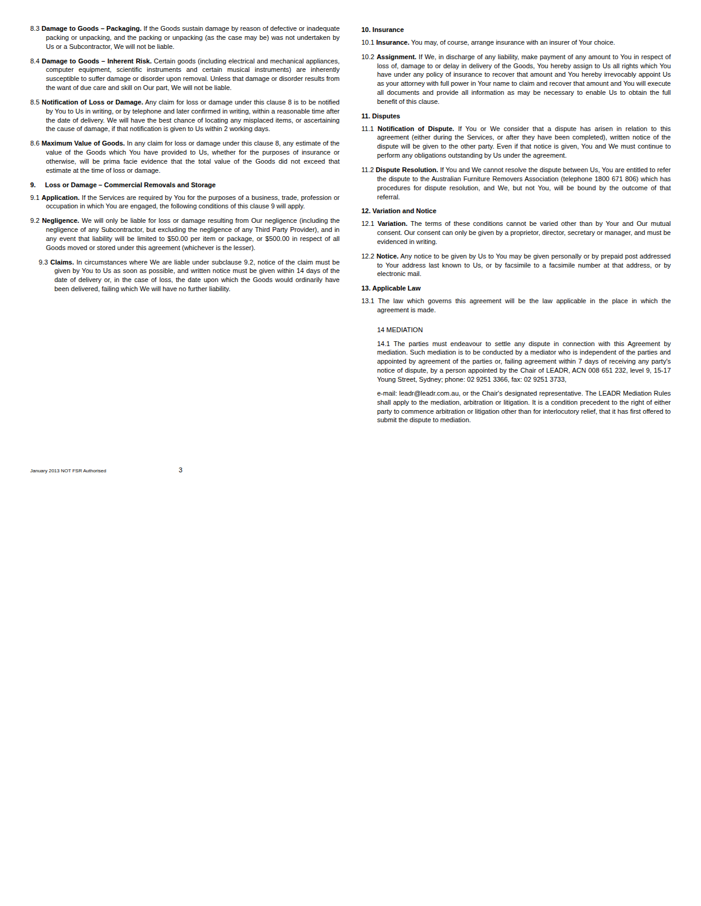8.3 Damage to Goods – Packaging. If the Goods sustain damage by reason of defective or inadequate packing or unpacking, and the packing or unpacking (as the case may be) was not undertaken by Us or a Subcontractor, We will not be liable.
8.4 Damage to Goods – Inherent Risk. Certain goods (including electrical and mechanical appliances, computer equipment, scientific instruments and certain musical instruments) are inherently susceptible to suffer damage or disorder upon removal. Unless that damage or disorder results from the want of due care and skill on Our part, We will not be liable.
8.5 Notification of Loss or Damage. Any claim for loss or damage under this clause 8 is to be notified by You to Us in writing, or by telephone and later confirmed in writing, within a reasonable time after the date of delivery. We will have the best chance of locating any misplaced items, or ascertaining the cause of damage, if that notification is given to Us within 2 working days.
8.6 Maximum Value of Goods. In any claim for loss or damage under this clause 8, any estimate of the value of the Goods which You have provided to Us, whether for the purposes of insurance or otherwise, will be prima facie evidence that the total value of the Goods did not exceed that estimate at the time of loss or damage.
9. Loss or Damage – Commercial Removals and Storage
9.1 Application. If the Services are required by You for the purposes of a business, trade, profession or occupation in which You are engaged, the following conditions of this clause 9 will apply.
9.2 Negligence. We will only be liable for loss or damage resulting from Our negligence (including the negligence of any Subcontractor, but excluding the negligence of any Third Party Provider), and in any event that liability will be limited to $50.00 per item or package, or $500.00 in respect of all Goods moved or stored under this agreement (whichever is the lesser).
9.3 Claims. In circumstances where We are liable under subclause 9.2, notice of the claim must be given by You to Us as soon as possible, and written notice must be given within 14 days of the date of delivery or, in the case of loss, the date upon which the Goods would ordinarily have been delivered, failing which We will have no further liability.
10. Insurance
10.1 Insurance. You may, of course, arrange insurance with an insurer of Your choice.
10.2 Assignment. If We, in discharge of any liability, make payment of any amount to You in respect of loss of, damage to or delay in delivery of the Goods, You hereby assign to Us all rights which You have under any policy of insurance to recover that amount and You hereby irrevocably appoint Us as your attorney with full power in Your name to claim and recover that amount and You will execute all documents and provide all information as may be necessary to enable Us to obtain the full benefit of this clause.
11. Disputes
11.1 Notification of Dispute. If You or We consider that a dispute has arisen in relation to this agreement (either during the Services, or after they have been completed), written notice of the dispute will be given to the other party. Even if that notice is given, You and We must continue to perform any obligations outstanding by Us under the agreement.
11.2 Dispute Resolution. If You and We cannot resolve the dispute between Us, You are entitled to refer the dispute to the Australian Furniture Removers Association (telephone 1800 671 806) which has procedures for dispute resolution, and We, but not You, will be bound by the outcome of that referral.
12. Variation and Notice
12.1 Variation. The terms of these conditions cannot be varied other than by Your and Our mutual consent. Our consent can only be given by a proprietor, director, secretary or manager, and must be evidenced in writing.
12.2 Notice. Any notice to be given by Us to You may be given personally or by prepaid post addressed to Your address last known to Us, or by facsimile to a facsimile number at that address, or by electronic mail.
13. Applicable Law
13.1 The law which governs this agreement will be the law applicable in the place in which the agreement is made.
14 MEDIATION
14.1 The parties must endeavour to settle any dispute in connection with this Agreement by mediation. Such mediation is to be conducted by a mediator who is independent of the parties and appointed by agreement of the parties or, failing agreement within 7 days of receiving any party's notice of dispute, by a person appointed by the Chair of LEADR, ACN 008 651 232, level 9, 15-17 Young Street, Sydney; phone: 02 9251 3366, fax: 02 9251 3733,
e-mail: leadr@leadr.com.au, or the Chair's designated representative. The LEADR Mediation Rules shall apply to the mediation, arbitration or litigation. It is a condition precedent to the right of either party to commence arbitration or litigation other than for interlocutory relief, that it has first offered to submit the dispute to mediation.
January 2013 NOT FSR Authorised 3